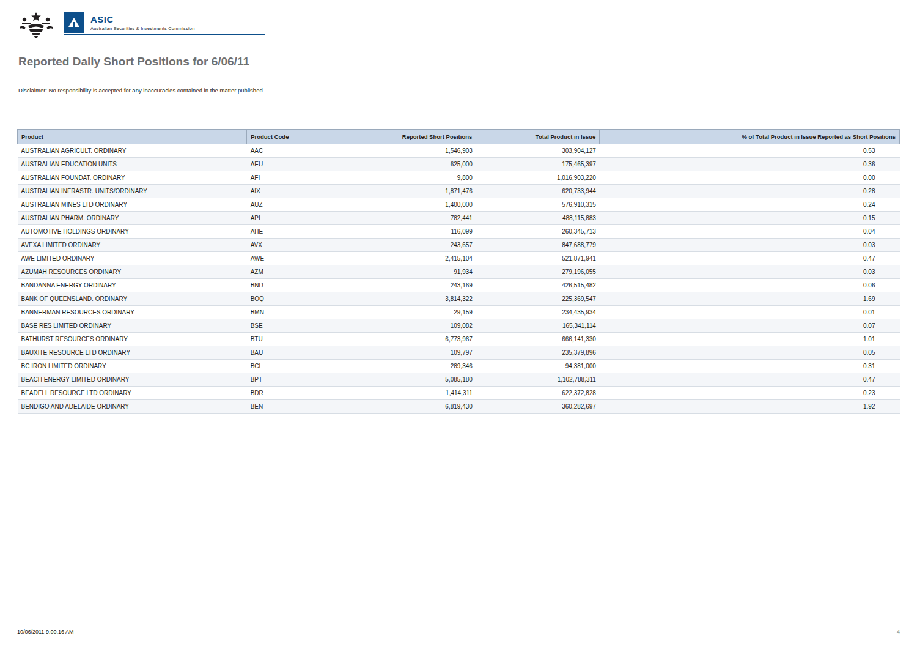ASIC
Australian Securities & Investments Commission
Reported Daily Short Positions for 6/06/11
Disclaimer: No responsibility is accepted for any inaccuracies contained in the matter published.
| Product | Product Code | Reported Short Positions | Total Product in Issue | % of Total Product in Issue Reported as Short Positions |
| --- | --- | --- | --- | --- |
| AUSTRALIAN AGRICULT. ORDINARY | AAC | 1,546,903 | 303,904,127 | 0.53 |
| AUSTRALIAN EDUCATION UNITS | AEU | 625,000 | 175,465,397 | 0.36 |
| AUSTRALIAN FOUNDAT. ORDINARY | AFI | 9,800 | 1,016,903,220 | 0.00 |
| AUSTRALIAN INFRASTR. UNITS/ORDINARY | AIX | 1,871,476 | 620,733,944 | 0.28 |
| AUSTRALIAN MINES LTD ORDINARY | AUZ | 1,400,000 | 576,910,315 | 0.24 |
| AUSTRALIAN PHARM. ORDINARY | API | 782,441 | 488,115,883 | 0.15 |
| AUTOMOTIVE HOLDINGS ORDINARY | AHE | 116,099 | 260,345,713 | 0.04 |
| AVEXA LIMITED ORDINARY | AVX | 243,657 | 847,688,779 | 0.03 |
| AWE LIMITED ORDINARY | AWE | 2,415,104 | 521,871,941 | 0.47 |
| AZUMAH RESOURCES ORDINARY | AZM | 91,934 | 279,196,055 | 0.03 |
| BANDANNA ENERGY ORDINARY | BND | 243,169 | 426,515,482 | 0.06 |
| BANK OF QUEENSLAND. ORDINARY | BOQ | 3,814,322 | 225,369,547 | 1.69 |
| BANNERMAN RESOURCES ORDINARY | BMN | 29,159 | 234,435,934 | 0.01 |
| BASE RES LIMITED ORDINARY | BSE | 109,082 | 165,341,114 | 0.07 |
| BATHURST RESOURCES ORDINARY | BTU | 6,773,967 | 666,141,330 | 1.01 |
| BAUXITE RESOURCE LTD ORDINARY | BAU | 109,797 | 235,379,896 | 0.05 |
| BC IRON LIMITED ORDINARY | BCI | 289,346 | 94,381,000 | 0.31 |
| BEACH ENERGY LIMITED ORDINARY | BPT | 5,085,180 | 1,102,788,311 | 0.47 |
| BEADELL RESOURCE LTD ORDINARY | BDR | 1,414,311 | 622,372,828 | 0.23 |
| BENDIGO AND ADELAIDE ORDINARY | BEN | 6,819,430 | 360,282,697 | 1.92 |
10/06/2011 9:00:16 AM
4